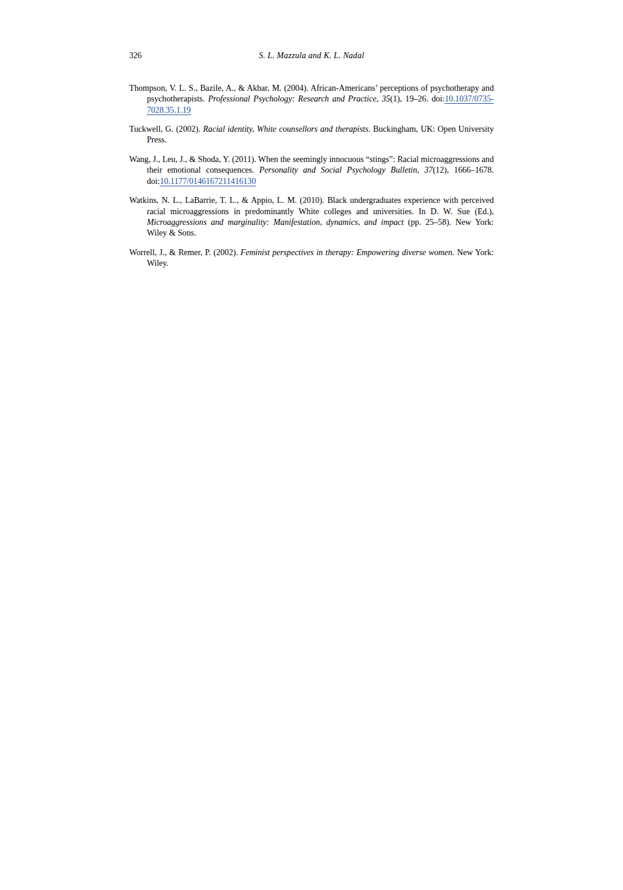326
S. L. Mazzula and K. L. Nadal
Thompson, V. L. S., Bazile, A., & Akbar, M. (2004). African-Americans’ perceptions of psychotherapy and psychotherapists. Professional Psychology: Research and Practice, 35(1), 19–26. doi:10.1037/0735-7028.35.1.19
Tuckwell, G. (2002). Racial identity, White counsellors and therapists. Buckingham, UK: Open University Press.
Wang, J., Leu, J., & Shoda, Y. (2011). When the seemingly innocuous “stings”: Racial microaggressions and their emotional consequences. Personality and Social Psychology Bulletin, 37(12), 1666–1678. doi:10.1177/0146167211416130
Watkins, N. L., LaBarrie, T. L., & Appio, L. M. (2010). Black undergraduates experience with perceived racial microaggressions in predominantly White colleges and universities. In D. W. Sue (Ed.), Microaggressions and marginality: Manifestation, dynamics, and impact (pp. 25–58). New York: Wiley & Sons.
Worrell, J., & Remer, P. (2002). Feminist perspectives in therapy: Empowering diverse women. New York: Wiley.